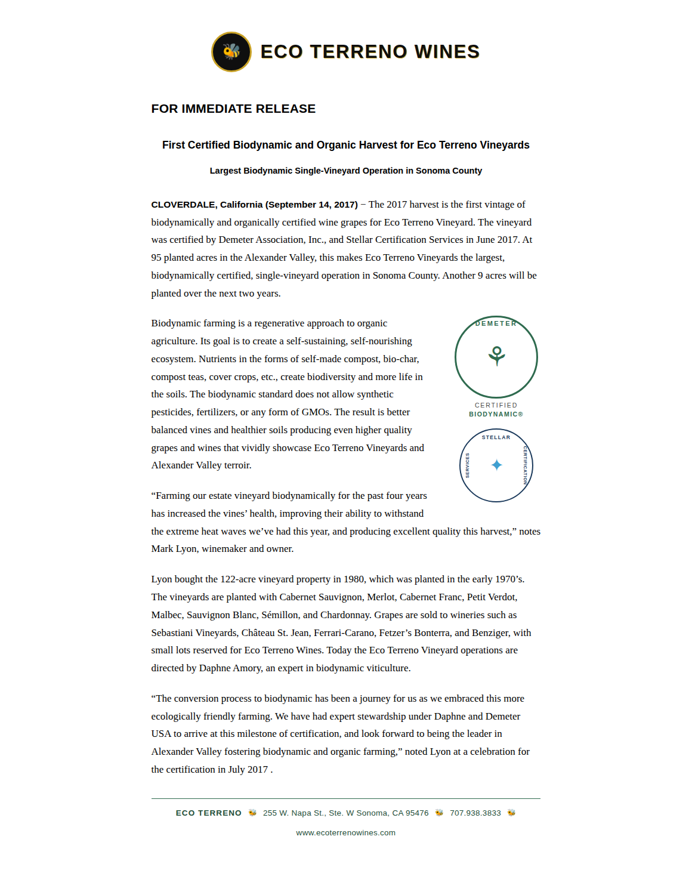🐝
ECO TERRENO WINES
FOR IMMEDIATE RELEASE
First Certified Biodynamic and Organic Harvest for Eco Terreno Vineyards
Largest Biodynamic Single-Vineyard Operation in Sonoma County
CLOVERDALE, California (September 14, 2017) − The 2017 harvest is the first vintage of biodynamically and organically certified wine grapes for Eco Terreno Vineyard. The vineyard was certified by Demeter Association, Inc., and Stellar Certification Services in June 2017. At 95 planted acres in the Alexander Valley, this makes Eco Terreno Vineyards the largest, biodynamically certified, single-vineyard operation in Sonoma County. Another 9 acres will be planted over the next two years.
DEMETER
⚘
CERTIFIED
BIODYNAMIC®
STELLAR
SERVICES
✦
CERTIFICATION
Biodynamic farming is a regenerative approach to organic agriculture. Its goal is to create a self-sustaining, self-nourishing ecosystem. Nutrients in the forms of self-made compost, bio-char, compost teas, cover crops, etc., create biodiversity and more life in the soils. The biodynamic standard does not allow synthetic pesticides, fertilizers, or any form of GMOs. The result is better balanced vines and healthier soils producing even higher quality grapes and wines that vividly showcase Eco Terreno Vineyards and Alexander Valley terroir.
“Farming our estate vineyard biodynamically for the past four years has increased the vines’ health, improving their ability to withstand the extreme heat waves we’ve had this year, and producing excellent quality this harvest,” notes Mark Lyon, winemaker and owner.
Lyon bought the 122-acre vineyard property in 1980, which was planted in the early 1970’s. The vineyards are planted with Cabernet Sauvignon, Merlot, Cabernet Franc, Petit Verdot, Malbec, Sauvignon Blanc, Sémillon, and Chardonnay. Grapes are sold to wineries such as Sebastiani Vineyards, Château St. Jean, Ferrari-Carano, Fetzer’s Bonterra, and Benziger, with small lots reserved for Eco Terreno Wines. Today the Eco Terreno Vineyard operations are directed by Daphne Amory, an expert in biodynamic viticulture.
“The conversion process to biodynamic has been a journey for us as we embraced this more ecologically friendly farming. We have had expert stewardship under Daphne and Demeter USA to arrive at this milestone of certification, and look forward to being the leader in Alexander Valley fostering biodynamic and organic farming,” noted Lyon at a celebration for the certification in July 2017 .
ECO TERRENO 🐝 255 W. Napa St., Ste. W Sonoma, CA 95476 🐝 707.938.3833 🐝 www.ecoterrenowines.com